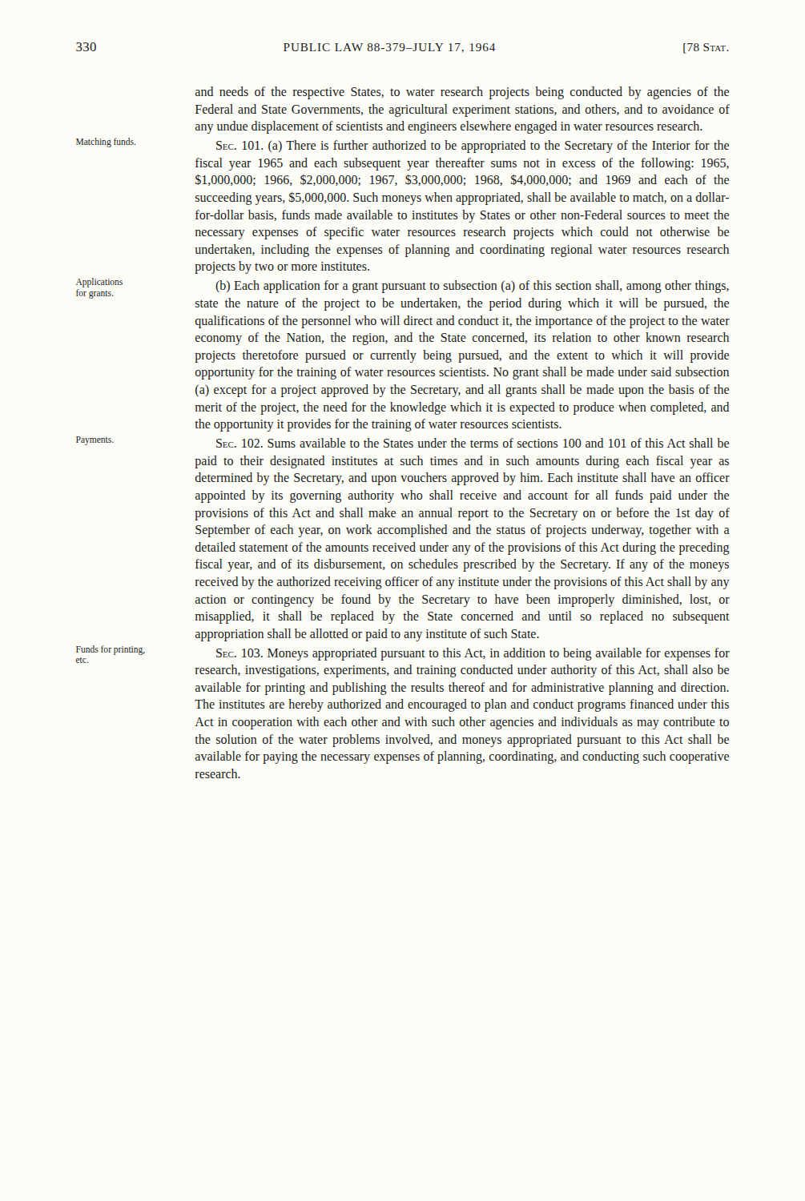330 PUBLIC LAW 88-379–JULY 17, 1964 [78 Stat.
and needs of the respective States, to water research projects being conducted by agencies of the Federal and State Governments, the agricultural experiment stations, and others, and to avoidance of any undue displacement of scientists and engineers elsewhere engaged in water resources research.
Matching funds. Sec. 101. (a) There is further authorized to be appropriated to the Secretary of the Interior for the fiscal year 1965 and each subsequent year thereafter sums not in excess of the following: 1965, $1,000,000; 1966, $2,000,000; 1967, $3,000,000; 1968, $4,000,000; and 1969 and each of the succeeding years, $5,000,000. Such moneys when appropriated, shall be available to match, on a dollar-for-dollar basis, funds made available to institutes by States or other non-Federal sources to meet the necessary expenses of specific water resources research projects which could not otherwise be undertaken, including the expenses of planning and coordinating regional water resources research projects by two or more institutes.
Applications
for grants.(b) Each application for a grant pursuant to subsection (a) of this section shall, among other things, state the nature of the project to be undertaken, the period during which it will be pursued, the qualifications of the personnel who will direct and conduct it, the importance of the project to the water economy of the Nation, the region, and the State concerned, its relation to other known research projects theretofore pursued or currently being pursued, and the extent to which it will provide opportunity for the training of water resources scientists. No grant shall be made under said subsection (a) except for a project approved by the Secretary, and all grants shall be made upon the basis of the merit of the project, the need for the knowledge which it is expected to produce when completed, and the opportunity it provides for the training of water resources scientists.
Payments. Sec. 102. Sums available to the States under the terms of sections 100 and 101 of this Act shall be paid to their designated institutes at such times and in such amounts during each fiscal year as determined by the Secretary, and upon vouchers approved by him. Each institute shall have an officer appointed by its governing authority who shall receive and account for all funds paid under the provisions of this Act and shall make an annual report to the Secretary on or before the 1st day of September of each year, on work accomplished and the status of projects underway, together with a detailed statement of the amounts received under any of the provisions of this Act during the preceding fiscal year, and of its disbursement, on schedules prescribed by the Secretary. If any of the moneys received by the authorized receiving officer of any institute under the provisions of this Act shall by any action or contingency be found by the Secretary to have been improperly diminished, lost, or misapplied, it shall be replaced by the State concerned and until so replaced no subsequent appropriation shall be allotted or paid to any institute of such State.
Funds for printing,
etc. Sec. 103. Moneys appropriated pursuant to this Act, in addition to being available for expenses for research, investigations, experiments, and training conducted under authority of this Act, shall also be available for printing and publishing the results thereof and for administrative planning and direction. The institutes are hereby authorized and encouraged to plan and conduct programs financed under this Act in cooperation with each other and with such other agencies and individuals as may contribute to the solution of the water problems involved, and moneys appropriated pursuant to this Act shall be available for paying the necessary expenses of planning, coordinating, and conducting such cooperative research.